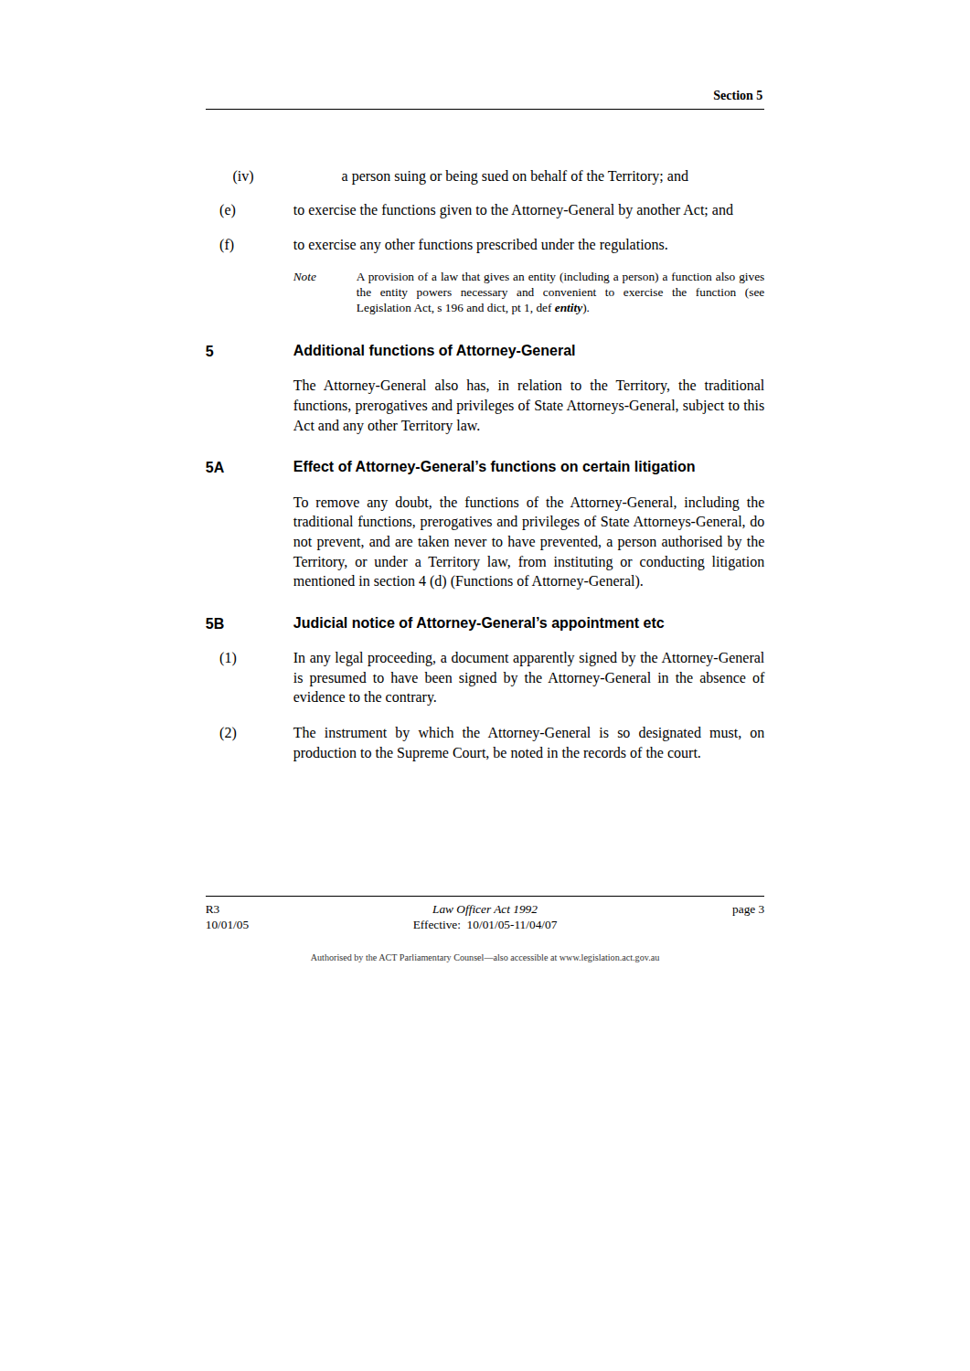Section 5
(iv) a person suing or being sued on behalf of the Territory; and
(e) to exercise the functions given to the Attorney-General by another Act; and
(f) to exercise any other functions prescribed under the regulations.
Note
A provision of a law that gives an entity (including a person) a function also gives the entity powers necessary and convenient to exercise the function (see Legislation Act, s 196 and dict, pt 1, def entity).
5
Additional functions of Attorney-General
The Attorney-General also has, in relation to the Territory, the traditional functions, prerogatives and privileges of State Attorneys-General, subject to this Act and any other Territory law.
5A
Effect of Attorney-General’s functions on certain litigation
To remove any doubt, the functions of the Attorney-General, including the traditional functions, prerogatives and privileges of State Attorneys-General, do not prevent, and are taken never to have prevented, a person authorised by the Territory, or under a Territory law, from instituting or conducting litigation mentioned in section 4 (d) (Functions of Attorney-General).
5B
Judicial notice of Attorney-General’s appointment etc
(1) In any legal proceeding, a document apparently signed by the Attorney-General is presumed to have been signed by the Attorney-General in the absence of evidence to the contrary.
(2) The instrument by which the Attorney-General is so designated must, on production to the Supreme Court, be noted in the records of the court.
R3
10/01/05
Law Officer Act 1992
Effective: 10/01/05-11/04/07
page 3
Authorised by the ACT Parliamentary Counsel—also accessible at www.legislation.act.gov.au